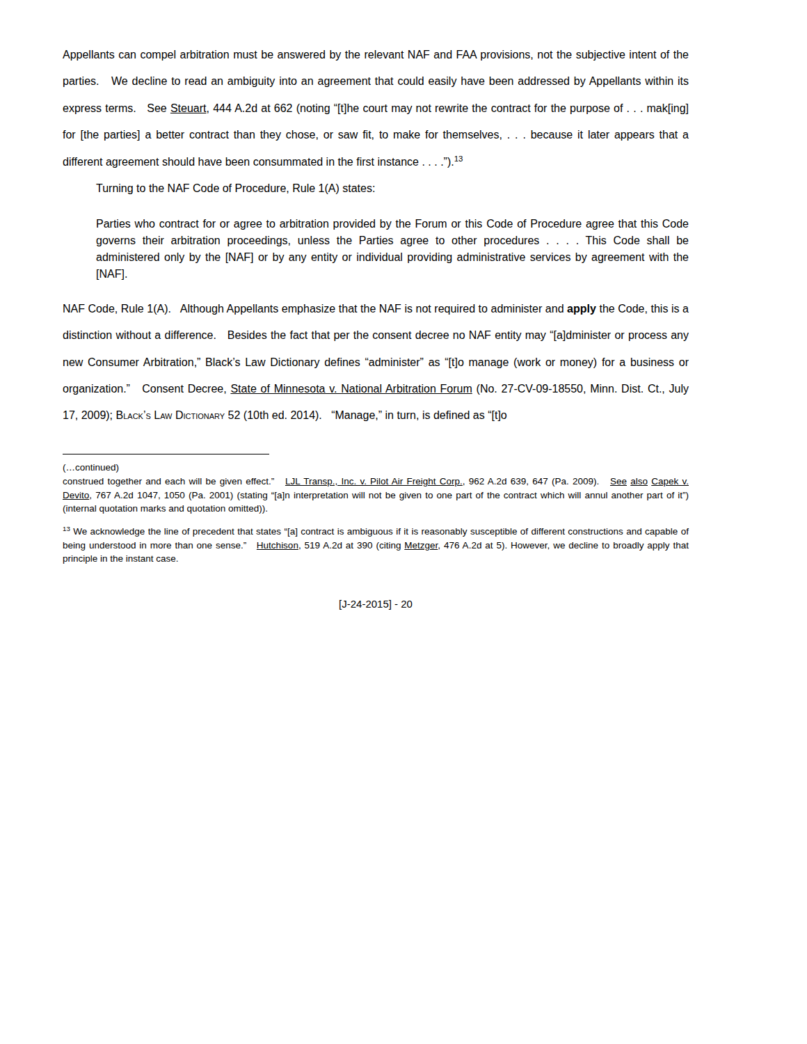Appellants can compel arbitration must be answered by the relevant NAF and FAA provisions, not the subjective intent of the parties. We decline to read an ambiguity into an agreement that could easily have been addressed by Appellants within its express terms. See Steuart, 444 A.2d at 662 (noting “[t]he court may not rewrite the contract for the purpose of . . . mak[ing] for [the parties] a better contract than they chose, or saw fit, to make for themselves, . . . because it later appears that a different agreement should have been consummated in the first instance . . . .”).13
Turning to the NAF Code of Procedure, Rule 1(A) states:
Parties who contract for or agree to arbitration provided by the Forum or this Code of Procedure agree that this Code governs their arbitration proceedings, unless the Parties agree to other procedures . . . . This Code shall be administered only by the [NAF] or by any entity or individual providing administrative services by agreement with the [NAF].
NAF Code, Rule 1(A). Although Appellants emphasize that the NAF is not required to administer and apply the Code, this is a distinction without a difference. Besides the fact that per the consent decree no NAF entity may “[a]dminister or process any new Consumer Arbitration,” Black’s Law Dictionary defines “administer” as “[t]o manage (work or money) for a business or organization.” Consent Decree, State of Minnesota v. National Arbitration Forum (No. 27-CV-09-18550, Minn. Dist. Ct., July 17, 2009); Black’s Law Dictionary 52 (10th ed. 2014). “Manage,” in turn, is defined as “[t]o
(…continued)
construed together and each will be given effect.” LJL Transp., Inc. v. Pilot Air Freight Corp., 962 A.2d 639, 647 (Pa. 2009). See also Capek v. Devito, 767 A.2d 1047, 1050 (Pa. 2001) (stating “[a]n interpretation will not be given to one part of the contract which will annul another part of it”) (internal quotation marks and quotation omitted)).
13 We acknowledge the line of precedent that states “[a] contract is ambiguous if it is reasonably susceptible of different constructions and capable of being understood in more than one sense.” Hutchison, 519 A.2d at 390 (citing Metzger, 476 A.2d at 5). However, we decline to broadly apply that principle in the instant case.
[J-24-2015] - 20